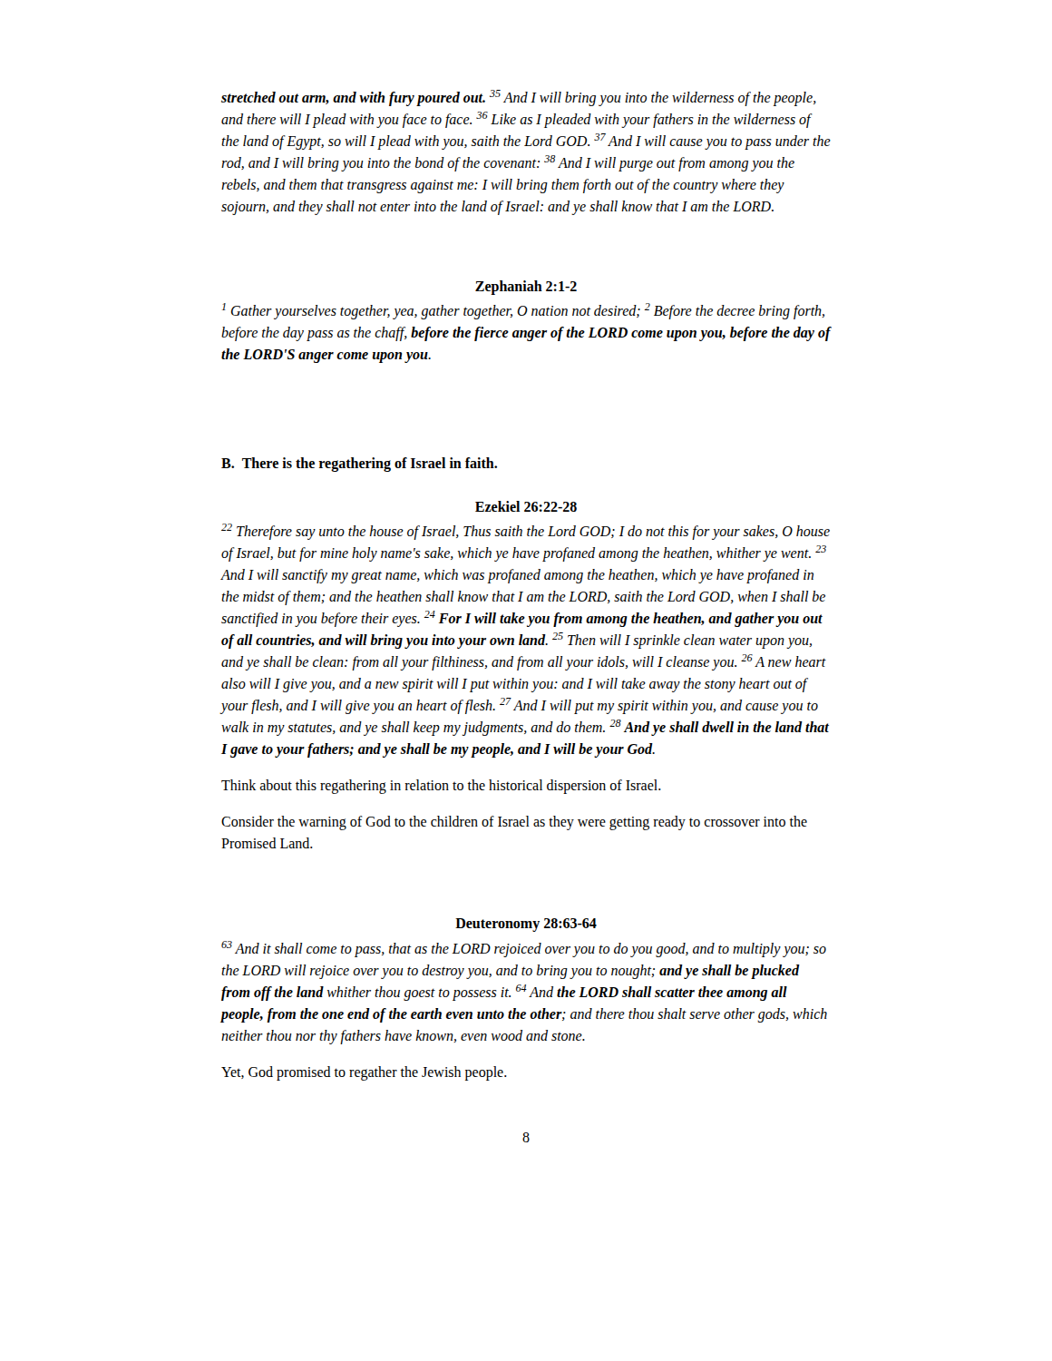stretched out arm, and with fury poured out. 35 And I will bring you into the wilderness of the people, and there will I plead with you face to face. 36 Like as I pleaded with your fathers in the wilderness of the land of Egypt, so will I plead with you, saith the Lord GOD. 37 And I will cause you to pass under the rod, and I will bring you into the bond of the covenant: 38 And I will purge out from among you the rebels, and them that transgress against me: I will bring them forth out of the country where they sojourn, and they shall not enter into the land of Israel: and ye shall know that I am the LORD.
Zephaniah 2:1-2
1 Gather yourselves together, yea, gather together, O nation not desired; 2 Before the decree bring forth, before the day pass as the chaff, before the fierce anger of the LORD come upon you, before the day of the LORD'S anger come upon you.
B. There is the regathering of Israel in faith.
Ezekiel 26:22-28
22 Therefore say unto the house of Israel, Thus saith the Lord GOD; I do not this for your sakes, O house of Israel, but for mine holy name's sake, which ye have profaned among the heathen, whither ye went. 23 And I will sanctify my great name, which was profaned among the heathen, which ye have profaned in the midst of them; and the heathen shall know that I am the LORD, saith the Lord GOD, when I shall be sanctified in you before their eyes. 24 For I will take you from among the heathen, and gather you out of all countries, and will bring you into your own land. 25 Then will I sprinkle clean water upon you, and ye shall be clean: from all your filthiness, and from all your idols, will I cleanse you. 26 A new heart also will I give you, and a new spirit will I put within you: and I will take away the stony heart out of your flesh, and I will give you an heart of flesh. 27 And I will put my spirit within you, and cause you to walk in my statutes, and ye shall keep my judgments, and do them. 28 And ye shall dwell in the land that I gave to your fathers; and ye shall be my people, and I will be your God.
Think about this regathering in relation to the historical dispersion of Israel.
Consider the warning of God to the children of Israel as they were getting ready to crossover into the Promised Land.
Deuteronomy 28:63-64
63 And it shall come to pass, that as the LORD rejoiced over you to do you good, and to multiply you; so the LORD will rejoice over you to destroy you, and to bring you to nought; and ye shall be plucked from off the land whither thou goest to possess it. 64 And the LORD shall scatter thee among all people, from the one end of the earth even unto the other; and there thou shalt serve other gods, which neither thou nor thy fathers have known, even wood and stone.
Yet, God promised to regather the Jewish people.
8